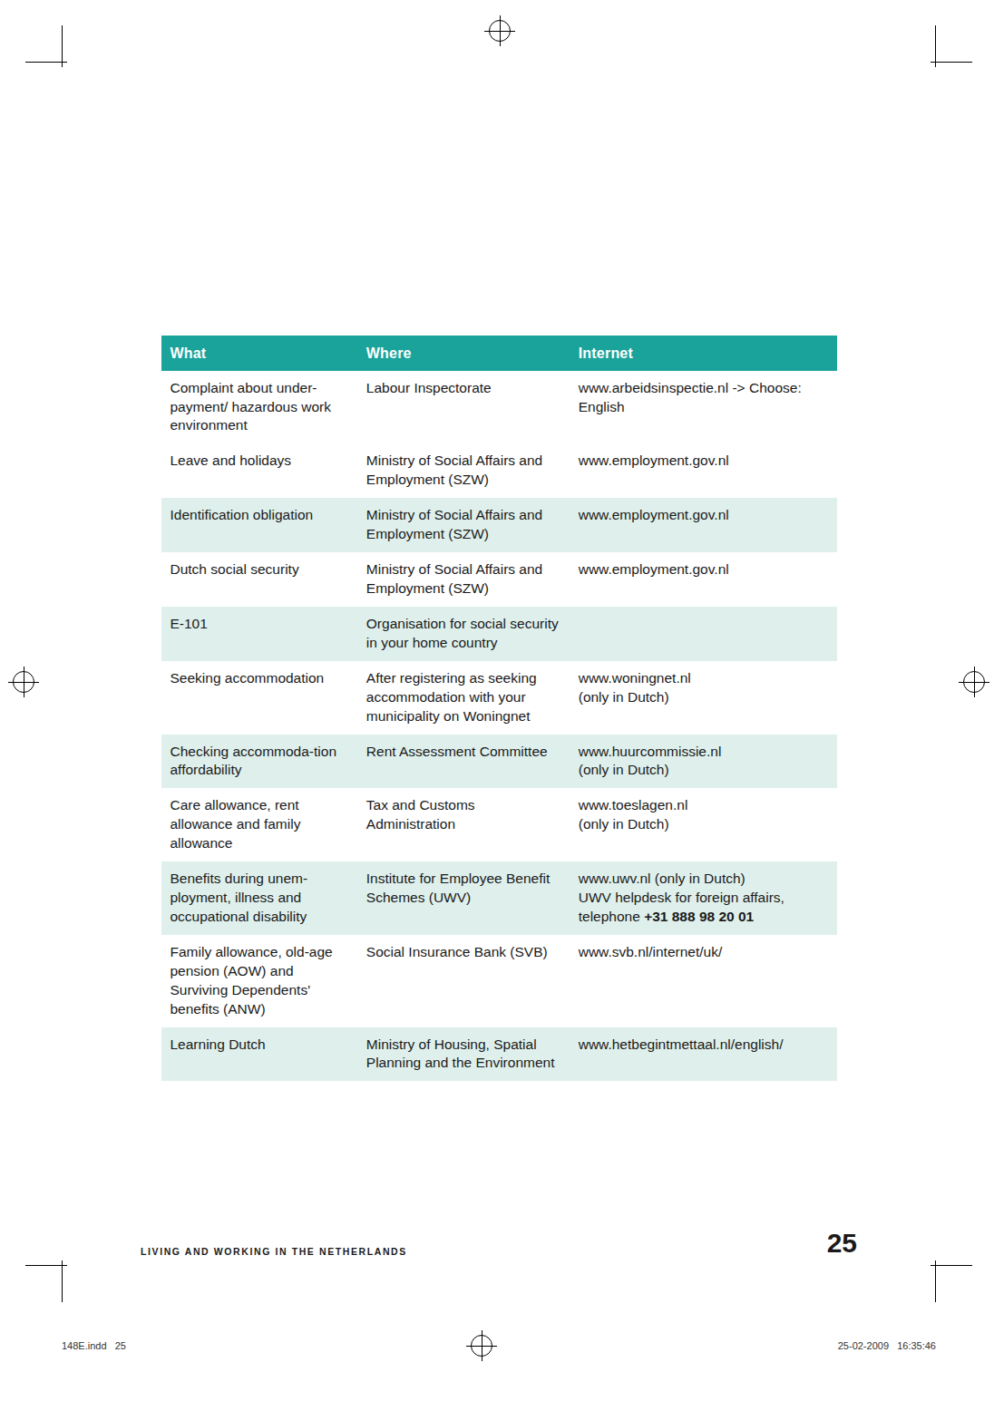| What | Where | Internet |
| --- | --- | --- |
| Complaint about under-payment/ hazardous work environment | Labour Inspectorate | www.arbeidsinspectie.nl -> Choose: English |
| Leave and holidays | Ministry of Social Affairs and Employment (SZW) | www.employment.gov.nl |
| Identification obligation | Ministry of Social Affairs and Employment (SZW) | www.employment.gov.nl |
| Dutch social security | Ministry of Social Affairs and Employment (SZW) | www.employment.gov.nl |
| E-101 | Organisation for social security in your home country | |
| Seeking accommodation | After registering as seeking accommodation with your municipality on Woningnet | www.woningnet.nl (only in Dutch) |
| Checking accommoda-tion affordability | Rent Assessment Committee | www.huurcommissie.nl (only in Dutch) |
| Care allowance, rent allowance and family allowance | Tax and Customs Administration | www.toeslagen.nl (only in Dutch) |
| Benefits during unem-ployment, illness and occupational disability | Institute for Employee Benefit Schemes (UWV) | www.uwv.nl (only in Dutch) UWV helpdesk for foreign affairs, telephone +31 888 98 20 01 |
| Family allowance, old-age pension (AOW) and Surviving Dependents' benefits (ANW) | Social Insurance Bank (SVB) | www.svb.nl/internet/uk/ |
| Learning Dutch | Ministry of Housing, Spatial Planning and the Environment | www.hetbegintmettaal.nl/english/ |
Living and working in the Netherlands
25
148E.indd 25
25-02-2009 16:35:46